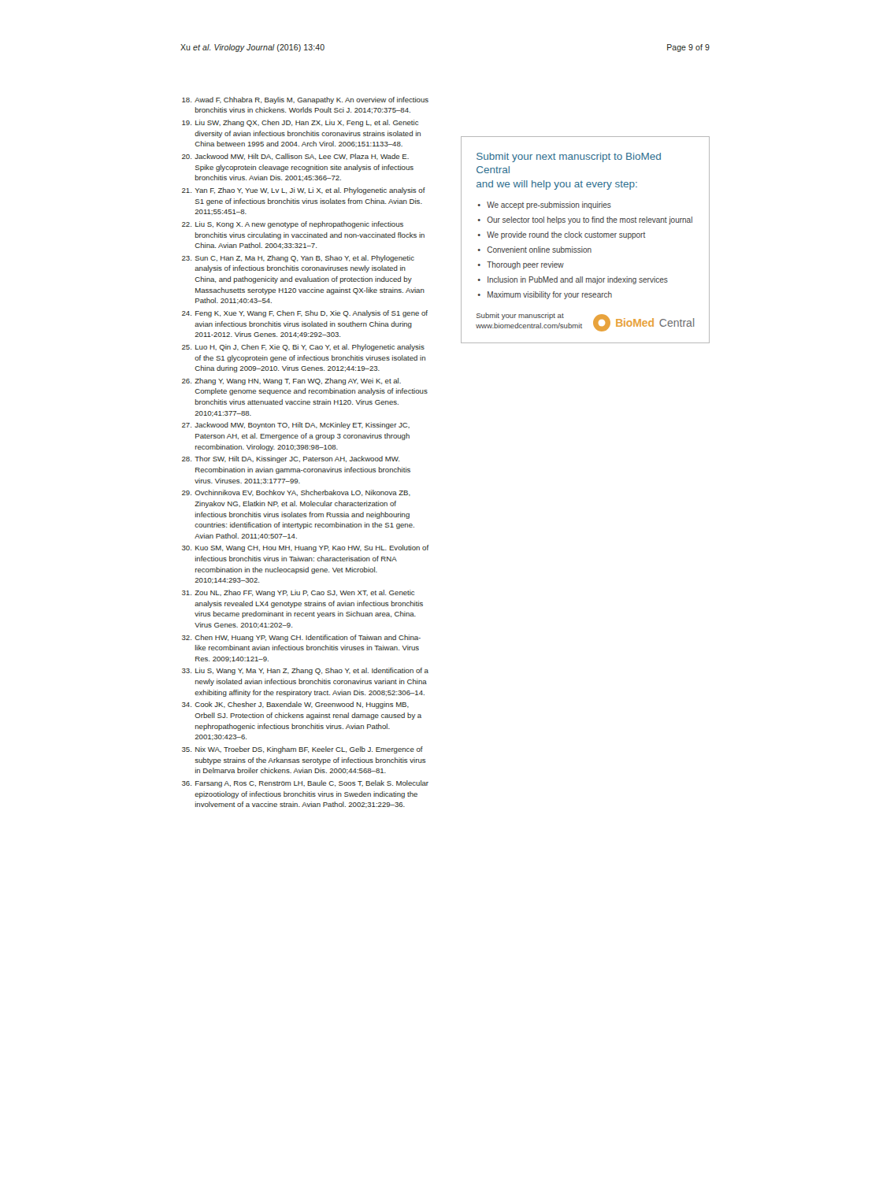Xu et al. Virology Journal (2016) 13:40
Page 9 of 9
18. Awad F, Chhabra R, Baylis M, Ganapathy K. An overview of infectious bronchitis virus in chickens. Worlds Poult Sci J. 2014;70:375–84.
19. Liu SW, Zhang QX, Chen JD, Han ZX, Liu X, Feng L, et al. Genetic diversity of avian infectious bronchitis coronavirus strains isolated in China between 1995 and 2004. Arch Virol. 2006;151:1133–48.
20. Jackwood MW, Hilt DA, Callison SA, Lee CW, Plaza H, Wade E. Spike glycoprotein cleavage recognition site analysis of infectious bronchitis virus. Avian Dis. 2001;45:366–72.
21. Yan F, Zhao Y, Yue W, Lv L, Ji W, Li X, et al. Phylogenetic analysis of S1 gene of infectious bronchitis virus isolates from China. Avian Dis. 2011;55:451–8.
22. Liu S, Kong X. A new genotype of nephropathogenic infectious bronchitis virus circulating in vaccinated and non-vaccinated flocks in China. Avian Pathol. 2004;33:321–7.
23. Sun C, Han Z, Ma H, Zhang Q, Yan B, Shao Y, et al. Phylogenetic analysis of infectious bronchitis coronaviruses newly isolated in China, and pathogenicity and evaluation of protection induced by Massachusetts serotype H120 vaccine against QX-like strains. Avian Pathol. 2011;40:43–54.
24. Feng K, Xue Y, Wang F, Chen F, Shu D, Xie Q. Analysis of S1 gene of avian infectious bronchitis virus isolated in southern China during 2011-2012. Virus Genes. 2014;49:292–303.
25. Luo H, Qin J, Chen F, Xie Q, Bi Y, Cao Y, et al. Phylogenetic analysis of the S1 glycoprotein gene of infectious bronchitis viruses isolated in China during 2009–2010. Virus Genes. 2012;44:19–23.
26. Zhang Y, Wang HN, Wang T, Fan WQ, Zhang AY, Wei K, et al. Complete genome sequence and recombination analysis of infectious bronchitis virus attenuated vaccine strain H120. Virus Genes. 2010;41:377–88.
27. Jackwood MW, Boynton TO, Hilt DA, McKinley ET, Kissinger JC, Paterson AH, et al. Emergence of a group 3 coronavirus through recombination. Virology. 2010;398:98–108.
28. Thor SW, Hilt DA, Kissinger JC, Paterson AH, Jackwood MW. Recombination in avian gamma-coronavirus infectious bronchitis virus. Viruses. 2011;3:1777–99.
29. Ovchinnikova EV, Bochkov YA, Shcherbakova LO, Nikonova ZB, Zinyakov NG, Elatkin NP, et al. Molecular characterization of infectious bronchitis virus isolates from Russia and neighbouring countries: identification of intertypic recombination in the S1 gene. Avian Pathol. 2011;40:507–14.
30. Kuo SM, Wang CH, Hou MH, Huang YP, Kao HW, Su HL. Evolution of infectious bronchitis virus in Taiwan: characterisation of RNA recombination in the nucleocapsid gene. Vet Microbiol. 2010;144:293–302.
31. Zou NL, Zhao FF, Wang YP, Liu P, Cao SJ, Wen XT, et al. Genetic analysis revealed LX4 genotype strains of avian infectious bronchitis virus became predominant in recent years in Sichuan area, China. Virus Genes. 2010;41:202–9.
32. Chen HW, Huang YP, Wang CH. Identification of Taiwan and China-like recombinant avian infectious bronchitis viruses in Taiwan. Virus Res. 2009;140:121–9.
33. Liu S, Wang Y, Ma Y, Han Z, Zhang Q, Shao Y, et al. Identification of a newly isolated avian infectious bronchitis coronavirus variant in China exhibiting affinity for the respiratory tract. Avian Dis. 2008;52:306–14.
34. Cook JK, Chesher J, Baxendale W, Greenwood N, Huggins MB, Orbell SJ. Protection of chickens against renal damage caused by a nephropathogenic infectious bronchitis virus. Avian Pathol. 2001;30:423–6.
35. Nix WA, Troeber DS, Kingham BF, Keeler CL, Gelb J. Emergence of subtype strains of the Arkansas serotype of infectious bronchitis virus in Delmarva broiler chickens. Avian Dis. 2000;44:568–81.
36. Farsang A, Ros C, Renström LH, Baule C, Soos T, Belak S. Molecular epizootiology of infectious bronchitis virus in Sweden indicating the involvement of a vaccine strain. Avian Pathol. 2002;31:229–36.
Submit your next manuscript to BioMed Central
and we will help you at every step:
We accept pre-submission inquiries
Our selector tool helps you to find the most relevant journal
We provide round the clock customer support
Convenient online submission
Thorough peer review
Inclusion in PubMed and all major indexing services
Maximum visibility for your research
Submit your manuscript at
www.biomedcentral.com/submit
BioMed Central